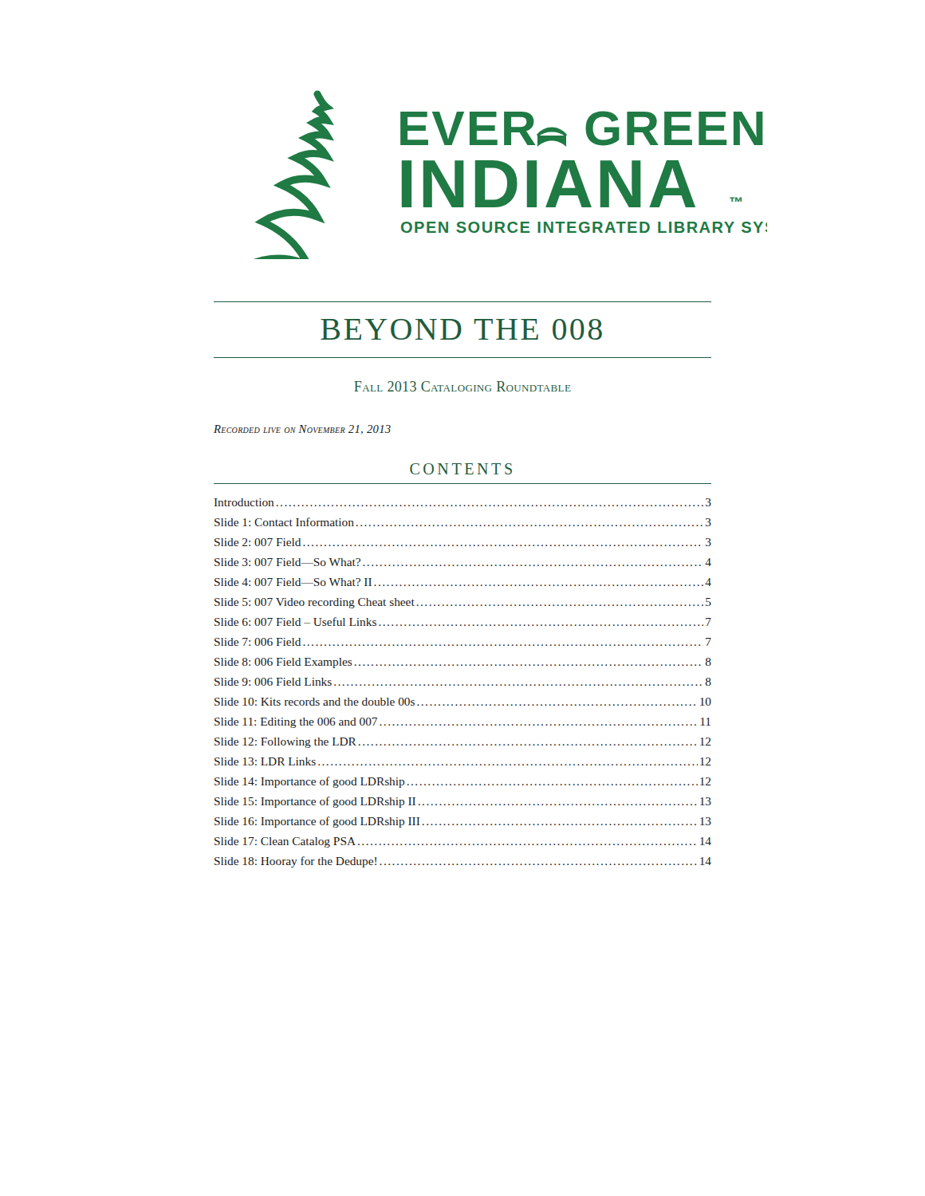EVER GREEN INDIANA ™ OPEN SOURCE INTEGRATED LIBRARY SYSTEM
BEYOND THE 008
Fall 2013 Cataloging Roundtable
Recorded live on November 21, 2013
Contents
Introduction 3
Slide 1: Contact Information 3
Slide 2: 007 Field 3
Slide 3: 007 Field—So What? 4
Slide 4: 007 Field—So What? II 4
Slide 5: 007 Video recording Cheat sheet 5
Slide 6: 007 Field – Useful Links 7
Slide 7: 006 Field 7
Slide 8: 006 Field Examples 8
Slide 9: 006 Field Links 8
Slide 10: Kits records and the double 00s 10
Slide 11: Editing the 006 and 007 11
Slide 12: Following the LDR 12
Slide 13: LDR Links 12
Slide 14: Importance of good LDRship 12
Slide 15: Importance of good LDRship II 13
Slide 16: Importance of good LDRship III 13
Slide 17: Clean Catalog PSA 14
Slide 18: Hooray for the Dedupe! 14